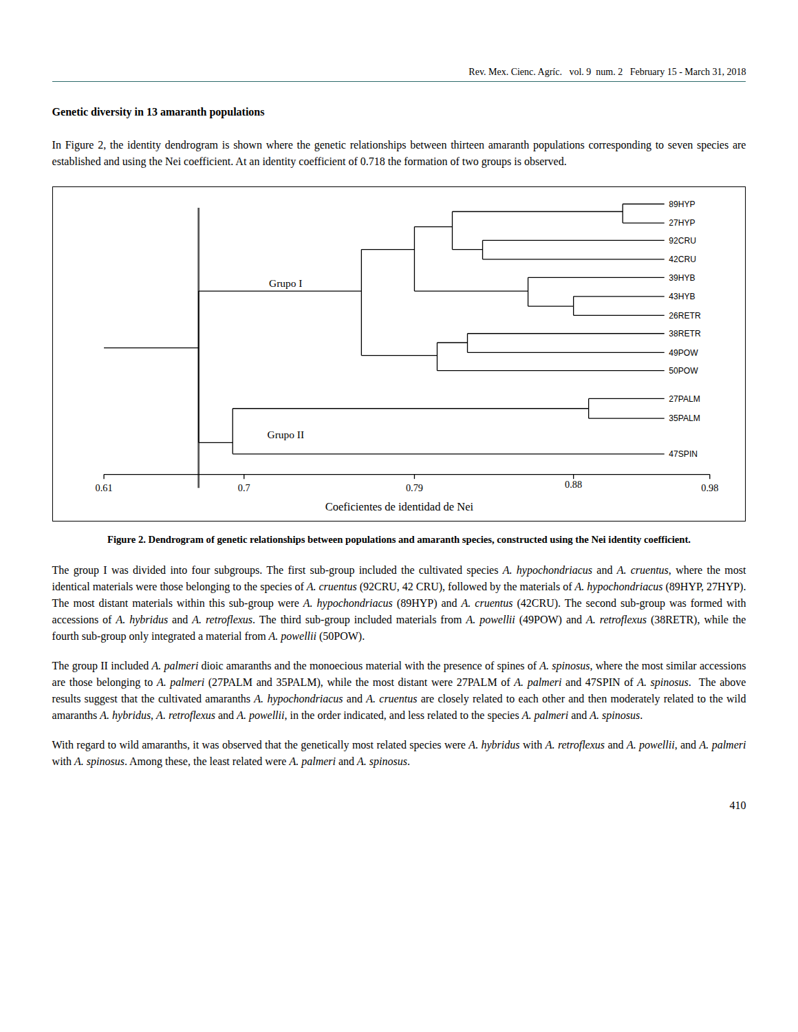Rev. Mex. Cienc. Agríc. vol. 9 num. 2 February 15 - March 31, 2018
Genetic diversity in 13 amaranth populations
In Figure 2, the identity dendrogram is shown where the genetic relationships between thirteen amaranth populations corresponding to seven species are established and using the Nei coefficient. At an identity coefficient of 0.718 the formation of two groups is observed.
Grupo I 89HYP 27HYP 92CRU 42CRU 39HYB 43HYB 26RETR 38RETR 49POW 50POW Grupo II 27PALM 35PALM 47SPIN 0.61 0.7 0.79 0.88 0.98 Coeficientes de identidad de Nei
Figure 2. Dendrogram of genetic relationships between populations and amaranth species, constructed using the Nei identity coefficient.
The group I was divided into four subgroups. The first sub-group included the cultivated species A. hypochondriacus and A. cruentus, where the most identical materials were those belonging to the species of A. cruentus (92CRU, 42 CRU), followed by the materials of A. hypochondriacus (89HYP, 27HYP). The most distant materials within this sub-group were A. hypochondriacus (89HYP) and A. cruentus (42CRU). The second sub-group was formed with accessions of A. hybridus and A. retroflexus. The third sub-group included materials from A. powellii (49POW) and A. retroflexus (38RETR), while the fourth sub-group only integrated a material from A. powellii (50POW).
The group II included A. palmeri dioic amaranths and the monoecious material with the presence of spines of A. spinosus, where the most similar accessions are those belonging to A. palmeri (27PALM and 35PALM), while the most distant were 27PALM of A. palmeri and 47SPIN of A. spinosus. The above results suggest that the cultivated amaranths A. hypochondriacus and A. cruentus are closely related to each other and then moderately related to the wild amaranths A. hybridus, A. retroflexus and A. powellii, in the order indicated, and less related to the species A. palmeri and A. spinosus.
With regard to wild amaranths, it was observed that the genetically most related species were A. hybridus with A. retroflexus and A. powellii, and A. palmeri with A. spinosus. Among these, the least related were A. palmeri and A. spinosus.
410